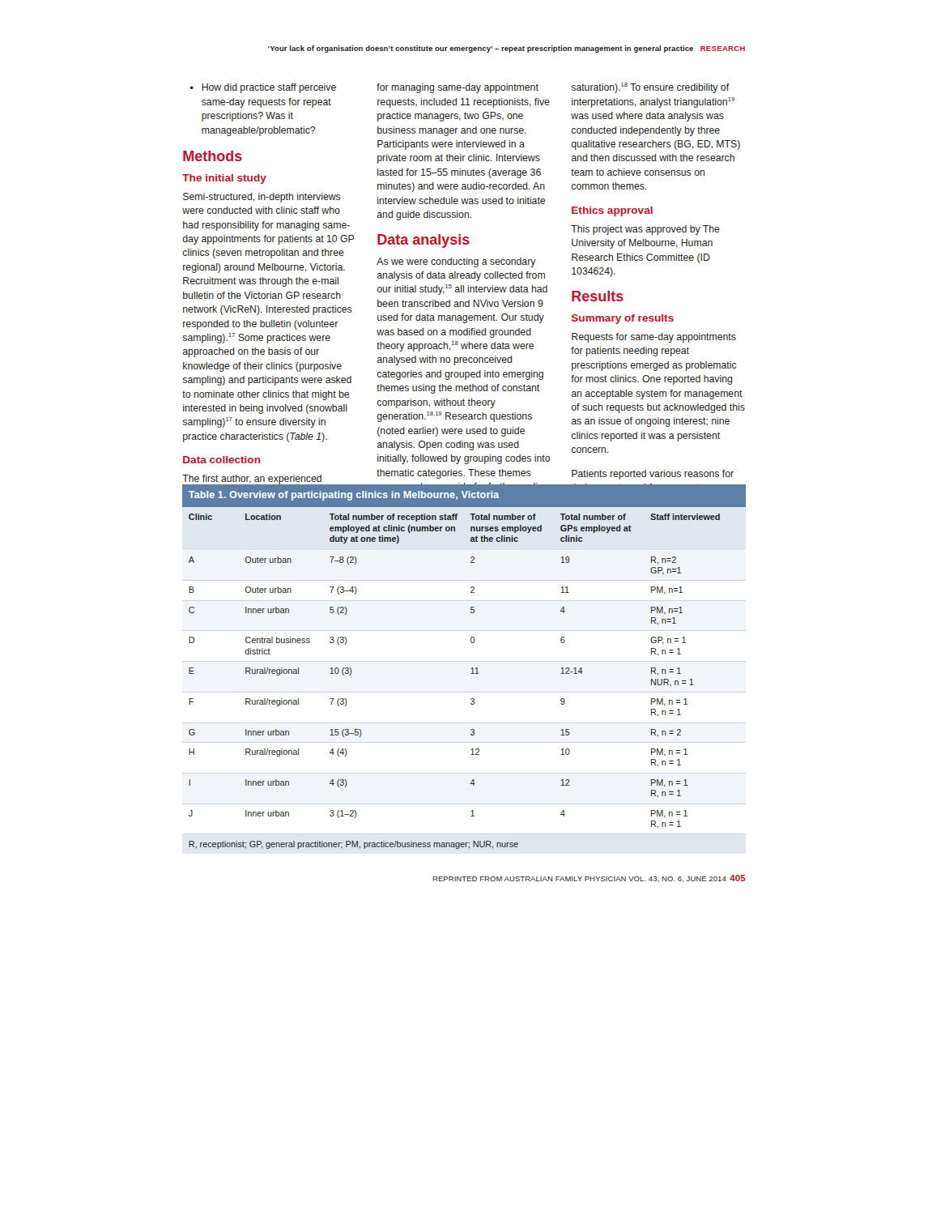‘Your lack of organisation doesn’t constitute our emergency’ – repeat prescription management in general practice RESEARCH
How did practice staff perceive same-day requests for repeat prescriptions? Was it manageable/problematic?
Methods
The initial study
Semi-structured, in-depth interviews were conducted with clinic staff who had responsibility for managing same-day appointments for patients at 10 GP clinics (seven metropolitan and three regional) around Melbourne, Victoria. Recruitment was through the e-mail bulletin of the Victorian GP research network (VicReN). Interested practices responded to the bulletin (volunteer sampling).17 Some practices were approached on the basis of our knowledge of their clinics (purposive sampling) and participants were asked to nominate other clinics that might be interested in being involved (snowball sampling)17 to ensure diversity in practice characteristics (Table 1).
Data collection
The first author, an experienced qualitative researcher, conducted 20 interviews between December 2010 and April 2011. Participants, self-identified as having some responsibility for managing same-day appointment requests, included 11 receptionists, five practice managers, two GPs, one business manager and one nurse. Participants were interviewed in a private room at their clinic. Interviews lasted for 15–55 minutes (average 36 minutes) and were audio-recorded. An interview schedule was used to initiate and guide discussion.
Data analysis
As we were conducting a secondary analysis of data already collected from our initial study,15 all interview data had been transcribed and NVivo Version 9 used for data management. Our study was based on a modified grounded theory approach,18 where data were analysed with no preconceived categories and grouped into emerging themes using the method of constant comparison, without theory generation.18,19 Research questions (noted earlier) were used to guide analysis. Open coding was used initially, followed by grouping codes into thematic categories. These themes were used as a guide for further coding and continued to be refined until data collection was complete and no new information emerged (data saturation).18 To ensure credibility of interpretations, analyst triangulation19 was used where data analysis was conducted independently by three qualitative researchers (BG, ED, MTS) and then discussed with the research team to achieve consensus on common themes.
Ethics approval
This project was approved by The University of Melbourne, Human Research Ethics Committee (ID 1034624).
Results
Summary of results
Requests for same-day appointments for patients needing repeat prescriptions emerged as problematic for most clinics. One reported having an acceptable system for management of such requests but acknowledged this as an issue of ongoing interest; nine clinics reported it was a persistent concern.
Patients reported various reasons for their urgent need for a repeat prescription and there were a number of ways clinics managed these
Table 1. Overview of participating clinics in Melbourne, Victoria
| Clinic | Location | Total number of reception staff employed at clinic (number on duty at one time) | Total number of nurses employed at the clinic | Total number of GPs employed at clinic | Staff interviewed |
| --- | --- | --- | --- | --- | --- |
| A | Outer urban | 7–8 (2) | 2 | 19 | R, n=2 GP, n=1 |
| B | Outer urban | 7 (3–4) | 2 | 11 | PM, n=1 |
| C | Inner urban | 5 (2) | 5 | 4 | PM, n=1 R, n=1 |
| D | Central business district | 3 (3) | 0 | 6 | GP, n = 1 R, n = 1 |
| E | Rural/regional | 10 (3) | 11 | 12-14 | R, n = 1 NUR, n = 1 |
| F | Rural/regional | 7 (3) | 3 | 9 | PM, n = 1 R, n = 1 |
| G | Inner urban | 15 (3–5) | 3 | 15 | R, n = 2 |
| H | Rural/regional | 4 (4) | 12 | 10 | PM, n = 1 R, n = 1 |
| I | Inner urban | 4 (3) | 4 | 12 | PM, n = 1 R, n = 1 |
| J | Inner urban | 3 (1–2) | 1 | 4 | PM, n = 1 R, n = 1 |
| R, receptionist; GP, general practitioner; PM, practice/business manager; NUR, nurse |
REPRINTED FROM AUSTRALIAN FAMILY PHYSICIAN VOL. 43, NO. 6, JUNE 2014405